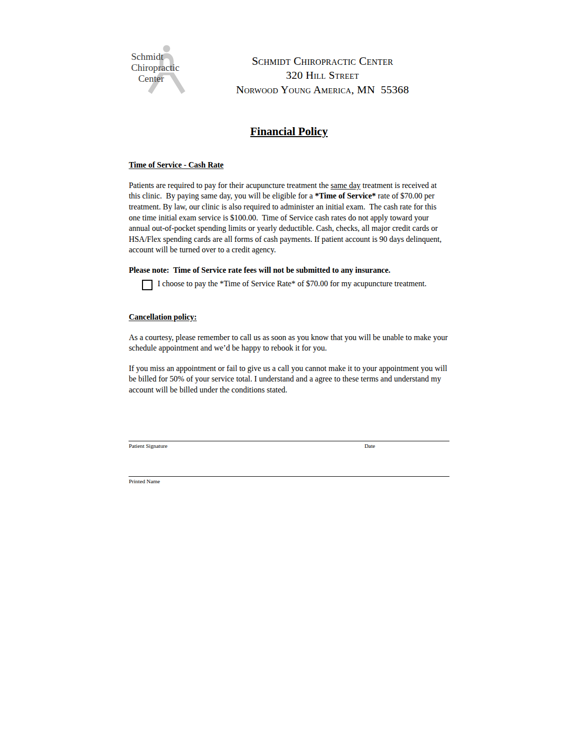Schmidt Chiropractic Center
Schmidt Chiropractic Center
320 Hill Street
Norwood Young America, MN 55368
Financial Policy
Time of Service - Cash Rate
Patients are required to pay for their acupuncture treatment the same day treatment is received at this clinic. By paying same day, you will be eligible for a *Time of Service* rate of $70.00 per treatment. By law, our clinic is also required to administer an initial exam. The cash rate for this one time initial exam service is $100.00. Time of Service cash rates do not apply toward your annual out-of-pocket spending limits or yearly deductible. Cash, checks, all major credit cards or HSA/Flex spending cards are all forms of cash payments. If patient account is 90 days delinquent, account will be turned over to a credit agency.
Please note: Time of Service rate fees will not be submitted to any insurance.
I choose to pay the *Time of Service Rate* of $70.00 for my acupuncture treatment.
Cancellation policy:
As a courtesy, please remember to call us as soon as you know that you will be unable to make your schedule appointment and we’d be happy to rebook it for you.
If you miss an appointment or fail to give us a call you cannot make it to your appointment you will be billed for 50% of your service total. I understand and a agree to these terms and understand my account will be billed under the conditions stated.
Patient Signature Date
Printed Name